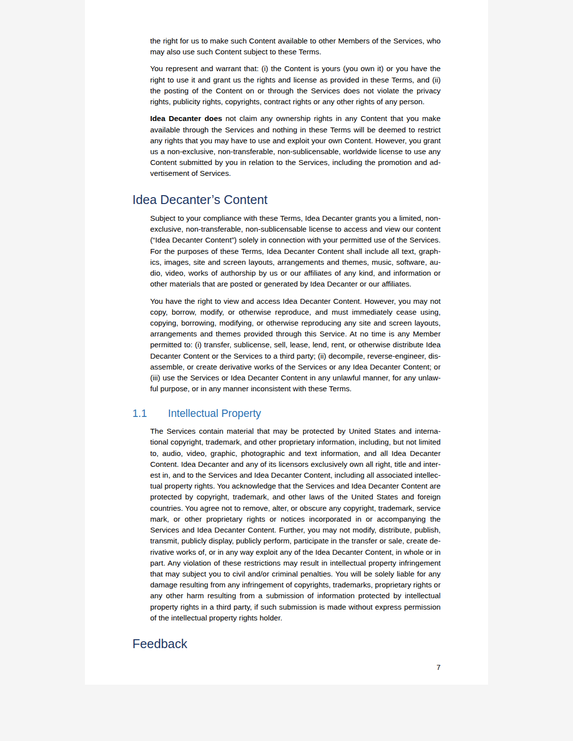the right for us to make such Content available to other Members of the Services, who may also use such Content subject to these Terms.
You represent and warrant that: (i) the Content is yours (you own it) or you have the right to use it and grant us the rights and license as provided in these Terms, and (ii) the posting of the Content on or through the Services does not violate the privacy rights, publicity rights, copyrights, contract rights or any other rights of any person.
Idea Decanter does not claim any ownership rights in any Content that you make available through the Services and nothing in these Terms will be deemed to restrict any rights that you may have to use and exploit your own Content. However, you grant us a non-exclusive, non-transferable, non-sublicensable, worldwide license to use any Content submitted by you in relation to the Services, including the promotion and advertisement of Services.
Idea Decanter’s Content
Subject to your compliance with these Terms, Idea Decanter grants you a limited, non-exclusive, non-transferable, non-sublicensable license to access and view our content (“Idea Decanter Content”) solely in connection with your permitted use of the Services. For the purposes of these Terms, Idea Decanter Content shall include all text, graphics, images, site and screen layouts, arrangements and themes, music, software, audio, video, works of authorship by us or our affiliates of any kind, and information or other materials that are posted or generated by Idea Decanter or our affiliates.
You have the right to view and access Idea Decanter Content. However, you may not copy, borrow, modify, or otherwise reproduce, and must immediately cease using, copying, borrowing, modifying, or otherwise reproducing any site and screen layouts, arrangements and themes provided through this Service. At no time is any Member permitted to: (i) transfer, sublicense, sell, lease, lend, rent, or otherwise distribute Idea Decanter Content or the Services to a third party; (ii) decompile, reverse-engineer, disassemble, or create derivative works of the Services or any Idea Decanter Content; or (iii) use the Services or Idea Decanter Content in any unlawful manner, for any unlawful purpose, or in any manner inconsistent with these Terms.
1.1 Intellectual Property
The Services contain material that may be protected by United States and international copyright, trademark, and other proprietary information, including, but not limited to, audio, video, graphic, photographic and text information, and all Idea Decanter Content. Idea Decanter and any of its licensors exclusively own all right, title and interest in, and to the Services and Idea Decanter Content, including all associated intellectual property rights. You acknowledge that the Services and Idea Decanter Content are protected by copyright, trademark, and other laws of the United States and foreign countries. You agree not to remove, alter, or obscure any copyright, trademark, service mark, or other proprietary rights or notices incorporated in or accompanying the Services and Idea Decanter Content. Further, you may not modify, distribute, publish, transmit, publicly display, publicly perform, participate in the transfer or sale, create derivative works of, or in any way exploit any of the Idea Decanter Content, in whole or in part. Any violation of these restrictions may result in intellectual property infringement that may subject you to civil and/or criminal penalties. You will be solely liable for any damage resulting from any infringement of copyrights, trademarks, proprietary rights or any other harm resulting from a submission of information protected by intellectual property rights in a third party, if such submission is made without express permission of the intellectual property rights holder.
Feedback
7